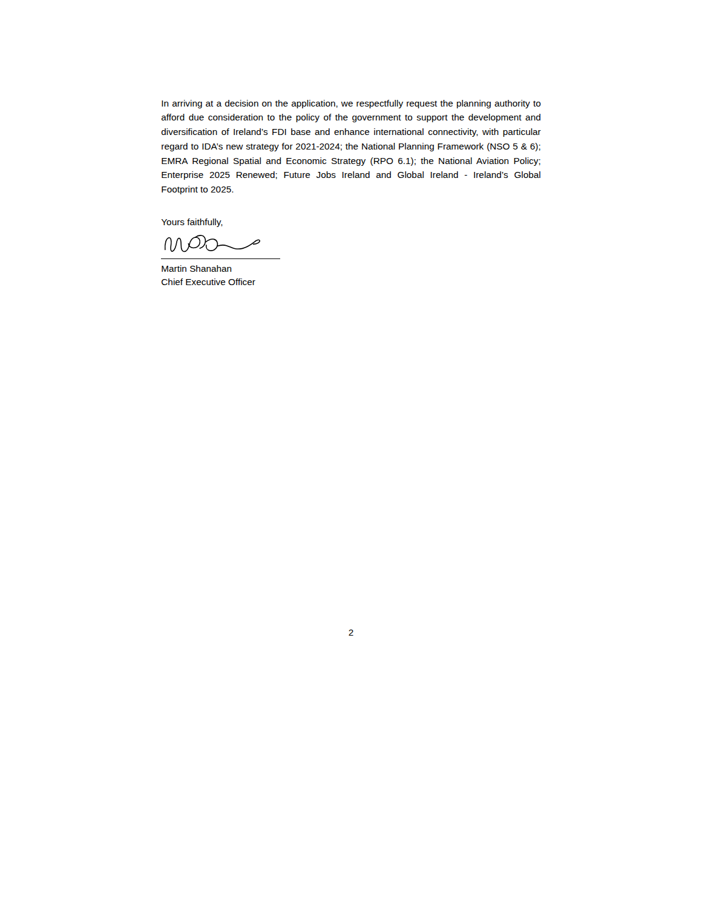In arriving at a decision on the application, we respectfully request the planning authority to afford due consideration to the policy of the government to support the development and diversification of Ireland’s FDI base and enhance international connectivity, with particular regard to IDA’s new strategy for 2021-2024; the National Planning Framework (NSO 5 & 6); EMRA Regional Spatial and Economic Strategy (RPO 6.1); the National Aviation Policy; Enterprise 2025 Renewed; Future Jobs Ireland and Global Ireland - Ireland’s Global Footprint to 2025.
Yours faithfully,
Martin Shanahan
Chief Executive Officer
2